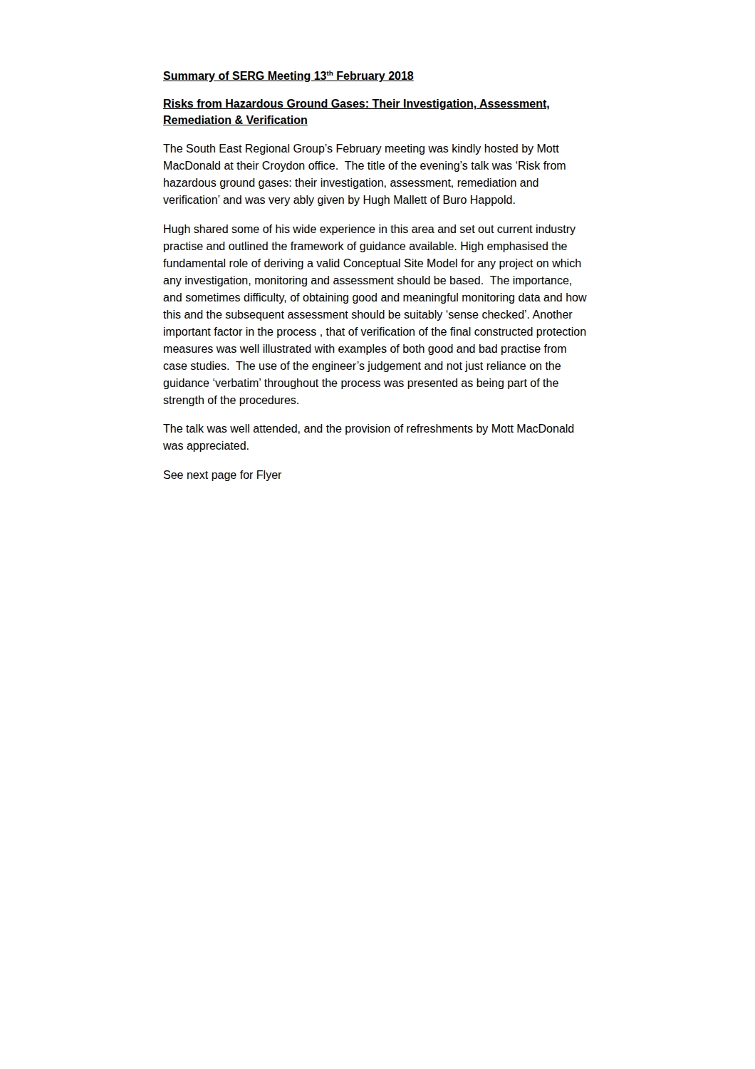Summary of SERG Meeting 13th February 2018
Risks from Hazardous Ground Gases: Their Investigation, Assessment, Remediation & Verification
The South East Regional Group’s February meeting was kindly hosted by Mott MacDonald at their Croydon office. The title of the evening’s talk was ‘Risk from hazardous ground gases: their investigation, assessment, remediation and verification’ and was very ably given by Hugh Mallett of Buro Happold.
Hugh shared some of his wide experience in this area and set out current industry practise and outlined the framework of guidance available. High emphasised the fundamental role of deriving a valid Conceptual Site Model for any project on which any investigation, monitoring and assessment should be based. The importance, and sometimes difficulty, of obtaining good and meaningful monitoring data and how this and the subsequent assessment should be suitably ‘sense checked’. Another important factor in the process , that of verification of the final constructed protection measures was well illustrated with examples of both good and bad practise from case studies. The use of the engineer’s judgement and not just reliance on the guidance ‘verbatim’ throughout the process was presented as being part of the strength of the procedures.
The talk was well attended, and the provision of refreshments by Mott MacDonald was appreciated.
See next page for Flyer